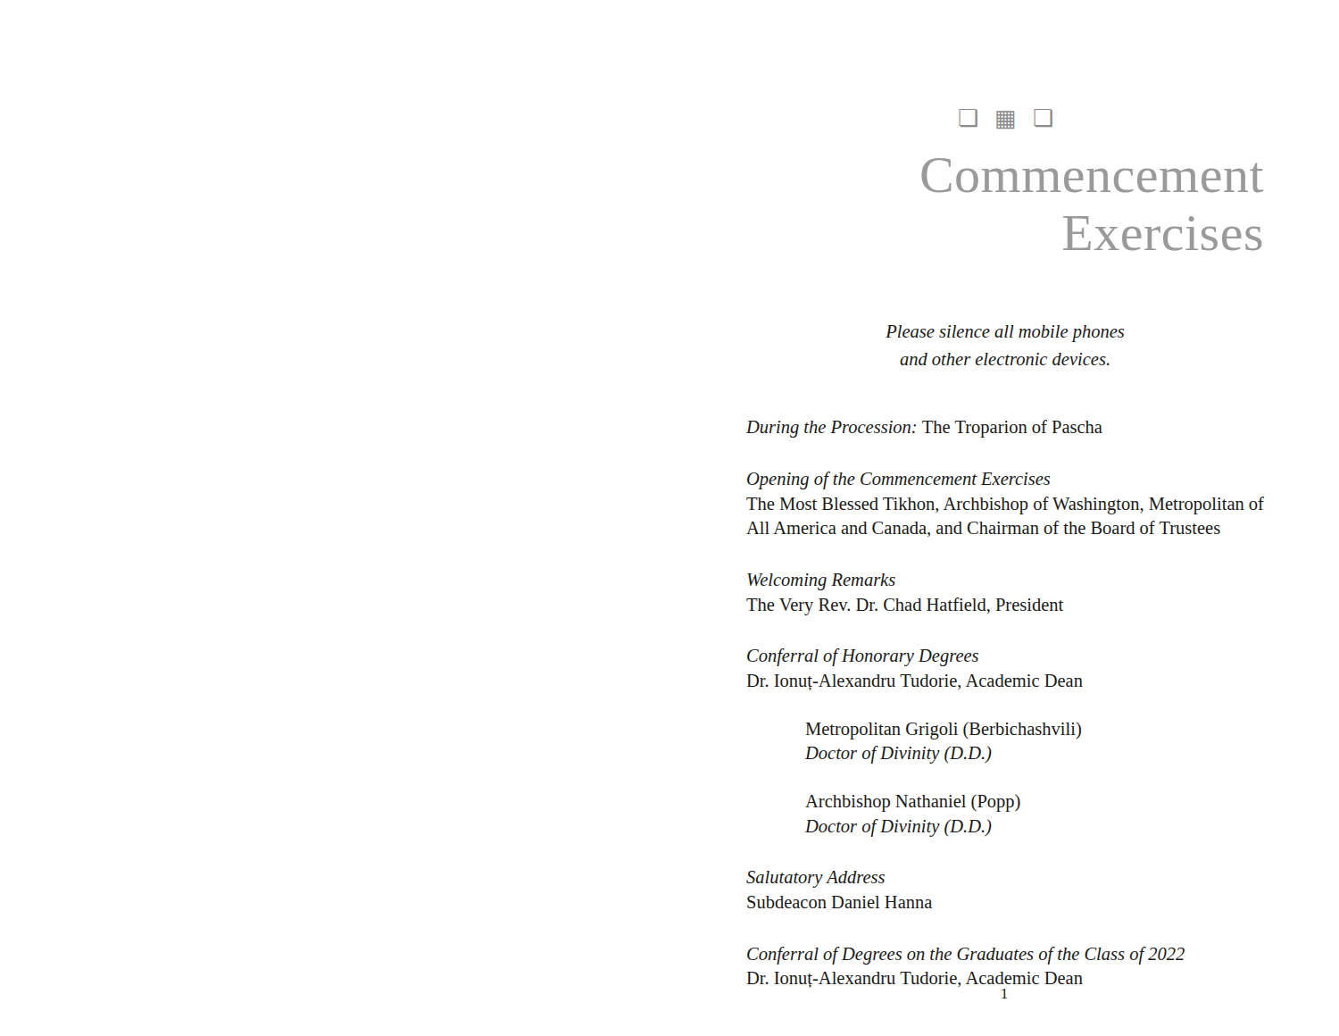❏▦❏
Commencement
Exercises
Please silence all mobile phones
and other electronic devices.
During the Procession: The Troparion of Pascha
Opening of the Commencement Exercises
The Most Blessed Tikhon, Archbishop of Washington, Metropolitan of All America and Canada, and Chairman of the Board of Trustees
Welcoming Remarks
The Very Rev. Dr. Chad Hatfield, President
Conferral of Honorary Degrees
Dr. Ionuț-Alexandru Tudorie, Academic Dean
Metropolitan Grigoli (Berbichashvili)
Doctor of Divinity (D.D.)
Archbishop Nathaniel (Popp)
Doctor of Divinity (D.D.)
Salutatory Address
Subdeacon Daniel Hanna
Conferral of Degrees on the Graduates of the Class of 2022
Dr. Ionuț-Alexandru Tudorie, Academic Dean
1